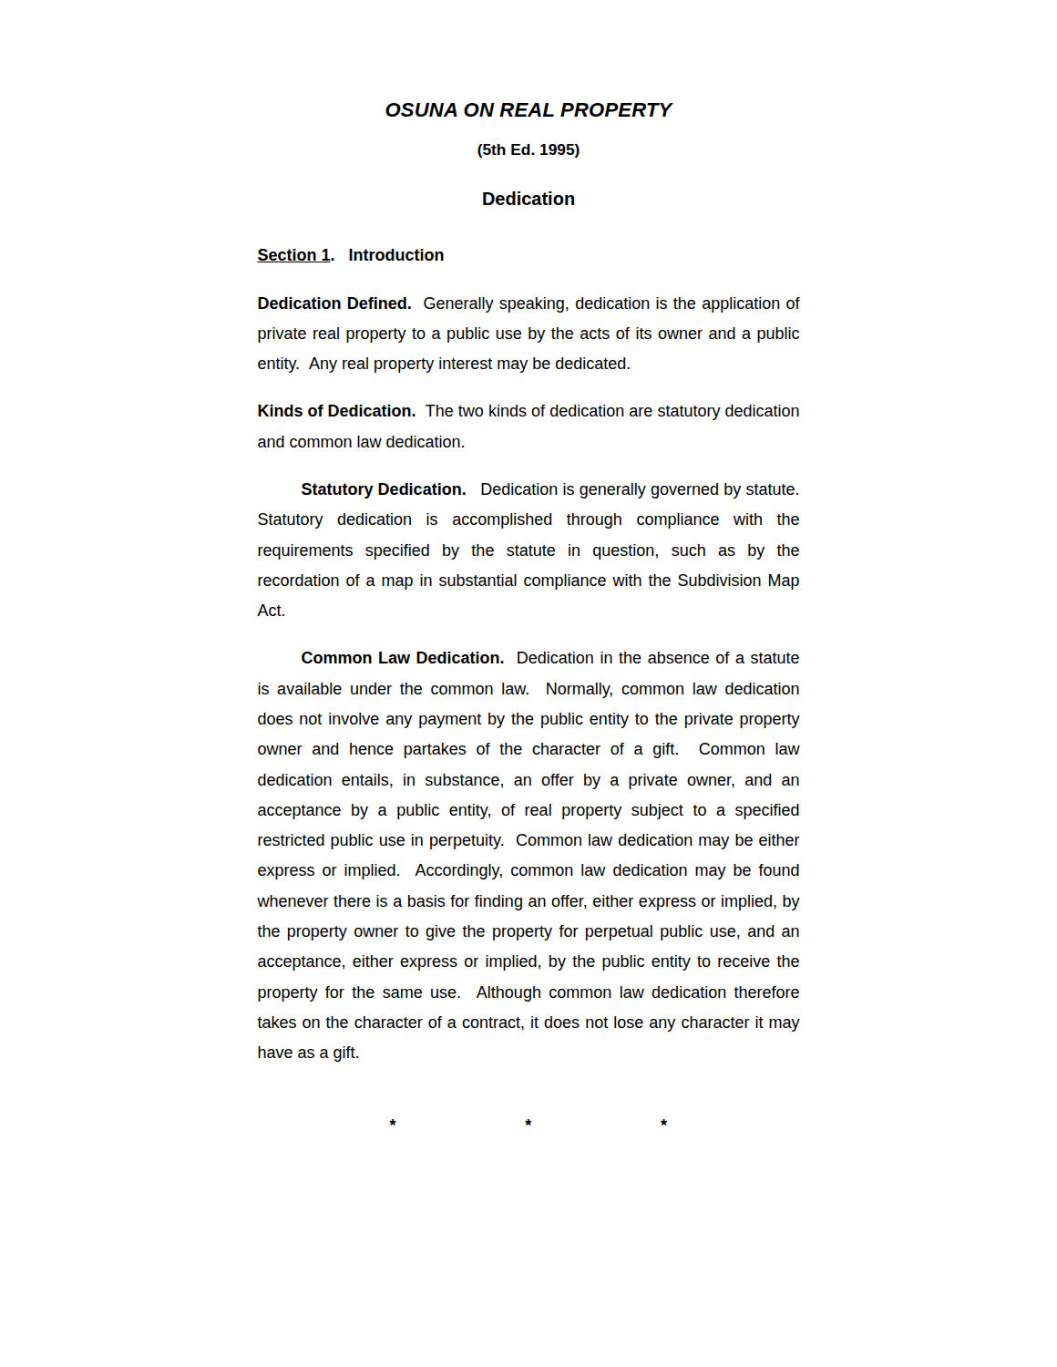OSUNA ON REAL PROPERTY
(5th Ed. 1995)
Dedication
Section 1. Introduction
Dedication Defined. Generally speaking, dedication is the application of private real property to a public use by the acts of its owner and a public entity. Any real property interest may be dedicated.
Kinds of Dedication. The two kinds of dedication are statutory dedication and common law dedication.
Statutory Dedication. Dedication is generally governed by statute. Statutory dedication is accomplished through compliance with the requirements specified by the statute in question, such as by the recordation of a map in substantial compliance with the Subdivision Map Act.
Common Law Dedication. Dedication in the absence of a statute is available under the common law. Normally, common law dedication does not involve any payment by the public entity to the private property owner and hence partakes of the character of a gift. Common law dedication entails, in substance, an offer by a private owner, and an acceptance by a public entity, of real property subject to a specified restricted public use in perpetuity. Common law dedication may be either express or implied. Accordingly, common law dedication may be found whenever there is a basis for finding an offer, either express or implied, by the property owner to give the property for perpetual public use, and an acceptance, either express or implied, by the public entity to receive the property for the same use. Although common law dedication therefore takes on the character of a contract, it does not lose any character it may have as a gift.
***